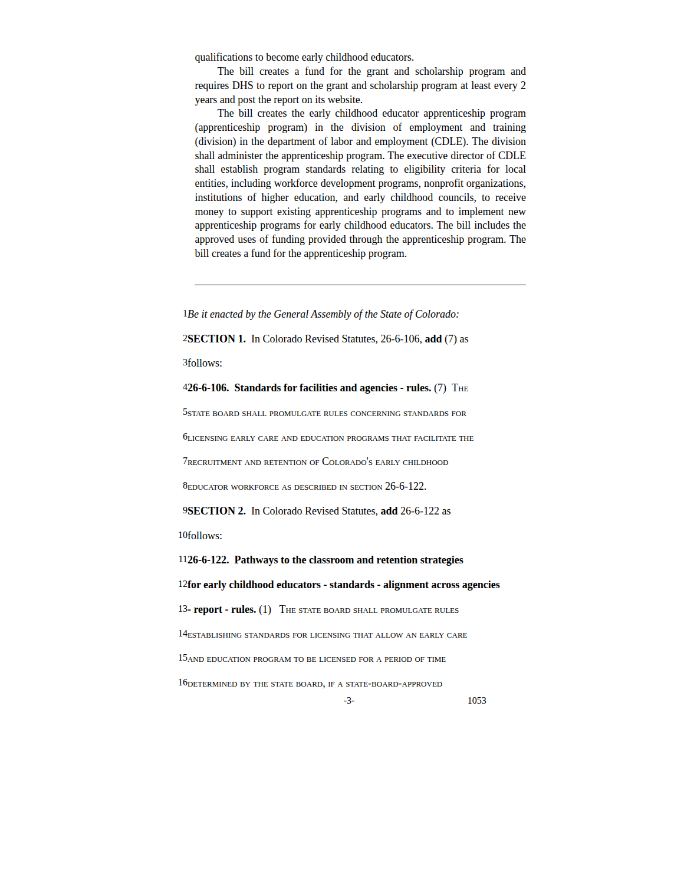qualifications to become early childhood educators.
The bill creates a fund for the grant and scholarship program and requires DHS to report on the grant and scholarship program at least every 2 years and post the report on its website.
The bill creates the early childhood educator apprenticeship program (apprenticeship program) in the division of employment and training (division) in the department of labor and employment (CDLE). The division shall administer the apprenticeship program. The executive director of CDLE shall establish program standards relating to eligibility criteria for local entities, including workforce development programs, nonprofit organizations, institutions of higher education, and early childhood councils, to receive money to support existing apprenticeship programs and to implement new apprenticeship programs for early childhood educators. The bill includes the approved uses of funding provided through the apprenticeship program. The bill creates a fund for the apprenticeship program.
| 1 | Be it enacted by the General Assembly of the State of Colorado: |
| 2 | SECTION 1. In Colorado Revised Statutes, 26-6-106, add (7) as |
| 3 | follows: |
| 4 | 26-6-106. Standards for facilities and agencies - rules. (7) The |
| 5 | state board shall promulgate rules concerning standards for |
| 6 | licensing early care and education programs that facilitate the |
| 7 | recruitment and retention of Colorado's early childhood |
| 8 | educator workforce as described in section 26-6-122. |
| 9 | SECTION 2. In Colorado Revised Statutes, add 26-6-122 as |
| 10 | follows: |
| 11 | 26-6-122. Pathways to the classroom and retention strategies |
| 12 | for early childhood educators - standards - alignment across agencies |
| 13 | - report - rules. (1) The state board shall promulgate rules |
| 14 | establishing standards for licensing that allow an early care |
| 15 | and education program to be licensed for a period of time |
| 16 | determined by the state board, if a state-board-approved |
-3-
1053